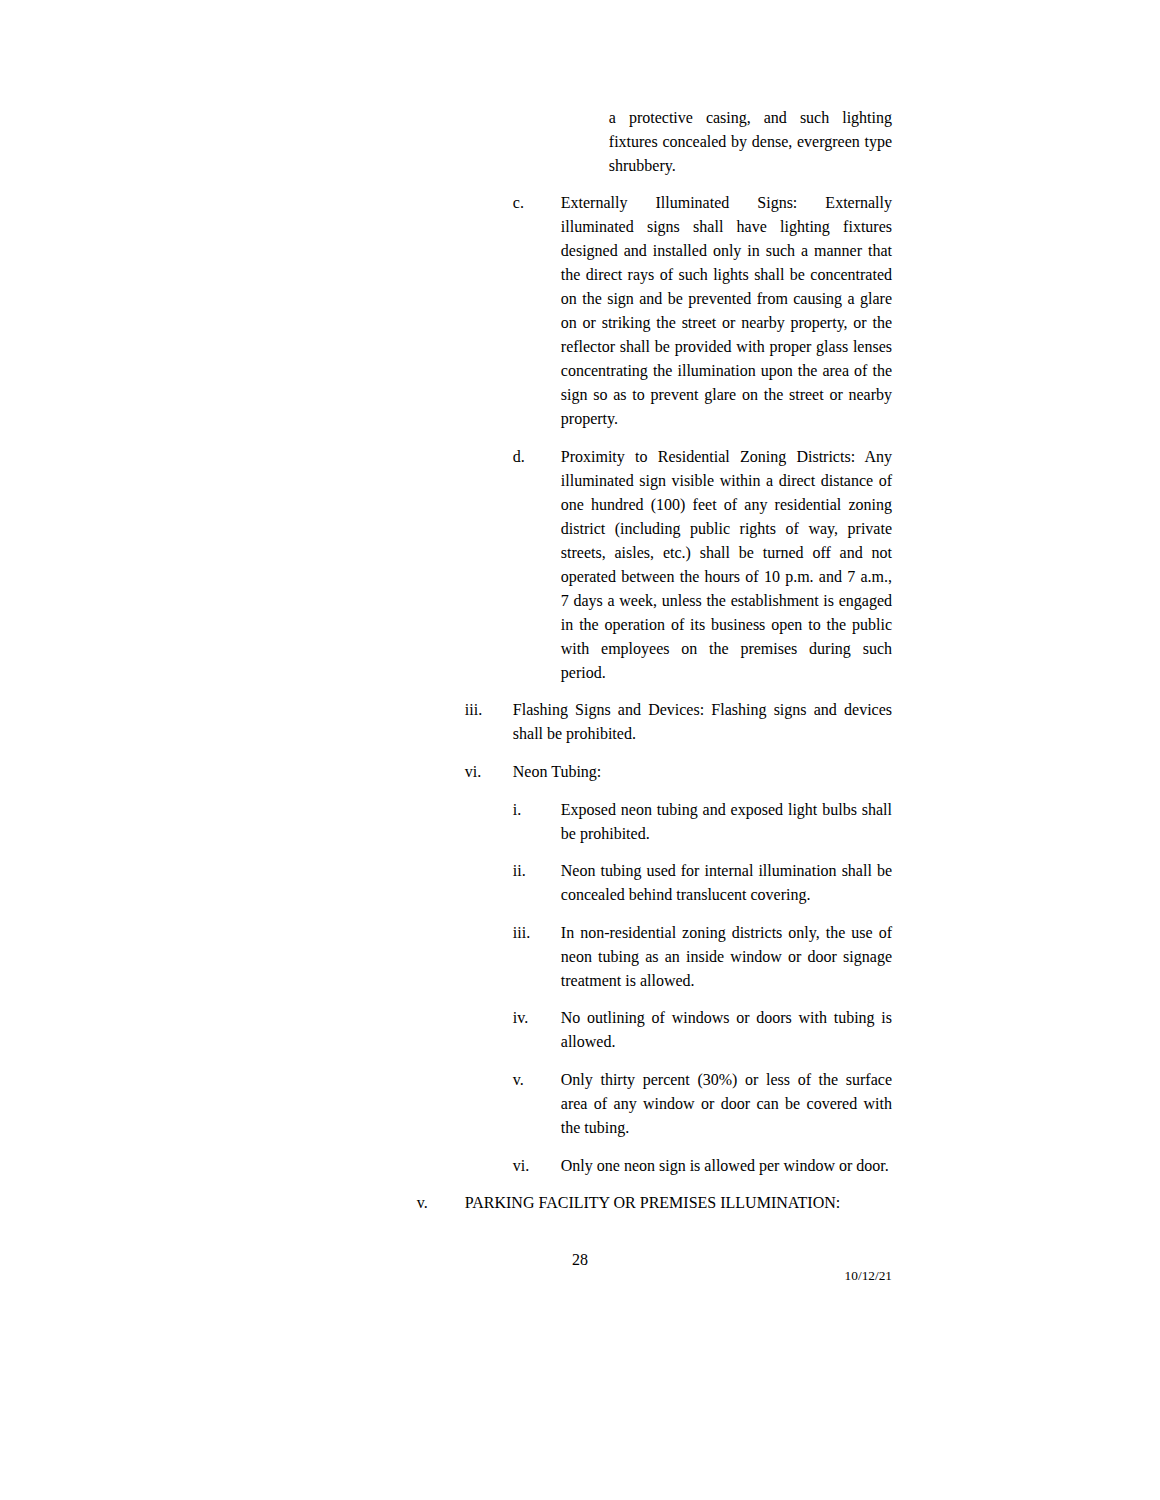a protective casing, and such lighting fixtures concealed by dense, evergreen type shrubbery.
c.
Externally Illuminated Signs: Externally illuminated signs shall have lighting fixtures designed and installed only in such a manner that the direct rays of such lights shall be concentrated on the sign and be prevented from causing a glare on or striking the street or nearby property, or the reflector shall be provided with proper glass lenses concentrating the illumination upon the area of the sign so as to prevent glare on the street or nearby property.
d.
Proximity to Residential Zoning Districts: Any illuminated sign visible within a direct distance of one hundred (100) feet of any residential zoning district (including public rights of way, private streets, aisles, etc.) shall be turned off and not operated between the hours of 10 p.m. and 7 a.m., 7 days a week, unless the establishment is engaged in the operation of its business open to the public with employees on the premises during such period.
iii.
Flashing Signs and Devices: Flashing signs and devices shall be prohibited.
vi.
Neon Tubing:
i.
Exposed neon tubing and exposed light bulbs shall be prohibited.
ii.
Neon tubing used for internal illumination shall be concealed behind translucent covering.
iii.
In non-residential zoning districts only, the use of neon tubing as an inside window or door signage treatment is allowed.
iv.
No outlining of windows or doors with tubing is allowed.
v.
Only thirty percent (30%) or less of the surface area of any window or door can be covered with the tubing.
vi.
Only one neon sign is allowed per window or door.
v.
Parking Facility or Premises Illumination:
28
10/12/21